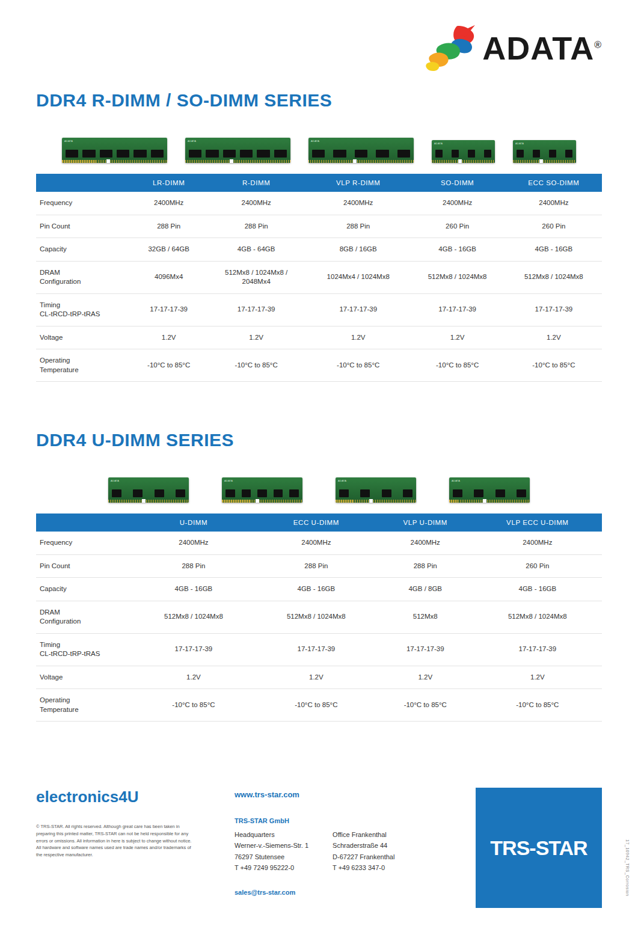ADATA®
DDR4 R-DIMM / SO-DIMM SERIES
ADATA
ADATA
ADATA
ADATA
ADATA
| | LR-DIMM | R-DIMM | VLP R-DIMM | SO-DIMM | ECC SO-DIMM |
| --- | --- | --- | --- | --- | --- |
| Frequency | 2400MHz | 2400MHz | 2400MHz | 2400MHz | 2400MHz |
| Pin Count | 288 Pin | 288 Pin | 288 Pin | 260 Pin | 260 Pin |
| Capacity | 32GB / 64GB | 4GB - 64GB | 8GB / 16GB | 4GB - 16GB | 4GB - 16GB |
| DRAM Configuration | 4096Mx4 | 512Mx8 / 1024Mx8 / 2048Mx4 | 1024Mx4 / 1024Mx8 | 512Mx8 / 1024Mx8 | 512Mx8 / 1024Mx8 |
| Timing CL-tRCD-tRP-tRAS | 17-17-17-39 | 17-17-17-39 | 17-17-17-39 | 17-17-17-39 | 17-17-17-39 |
| Voltage | 1.2V | 1.2V | 1.2V | 1.2V | 1.2V |
| Operating Temperature | -10°C to 85°C | -10°C to 85°C | -10°C to 85°C | -10°C to 85°C | -10°C to 85°C |
DDR4 U-DIMM SERIES
ADATA
ADATA
ADATA
ADATA
| | U-DIMM | ECC U-DIMM | VLP U-DIMM | VLP ECC U-DIMM |
| --- | --- | --- | --- | --- |
| Frequency | 2400MHz | 2400MHz | 2400MHz | 2400MHz |
| Pin Count | 288 Pin | 288 Pin | 288 Pin | 260 Pin |
| Capacity | 4GB - 16GB | 4GB - 16GB | 4GB / 8GB | 4GB - 16GB |
| DRAM Configuration | 512Mx8 / 1024Mx8 | 512Mx8 / 1024Mx8 | 512Mx8 | 512Mx8 / 1024Mx8 |
| Timing CL-tRCD-tRP-tRAS | 17-17-17-39 | 17-17-17-39 | 17-17-17-39 | 17-17-17-39 |
| Voltage | 1.2V | 1.2V | 1.2V | 1.2V |
| Operating Temperature | -10°C to 85°C | -10°C to 85°C | -10°C to 85°C | -10°C to 85°C |
electronics4U
© TRS-STAR. All rights reserved. Although great care has been taken in preparing this printed matter, TRS-STAR can not be held responsible for any errors or omissions. All information in here is subject to change without notice. All hardware and software names used are trade names and/or trademarks of the respective manufacturer.
www.trs-star.com
TRS-STAR GmbH
Headquarters
Werner-v.-Siemens-Str. 1
76297 Stutensee
T +49 7249 95222-0
Office Frankenthal
Schraderstraße 44
D-67227 Frankenthal
T +49 6233 347-0
sales@trs-star.com
TRS-STAR
17_10942_TRS_Corrosion